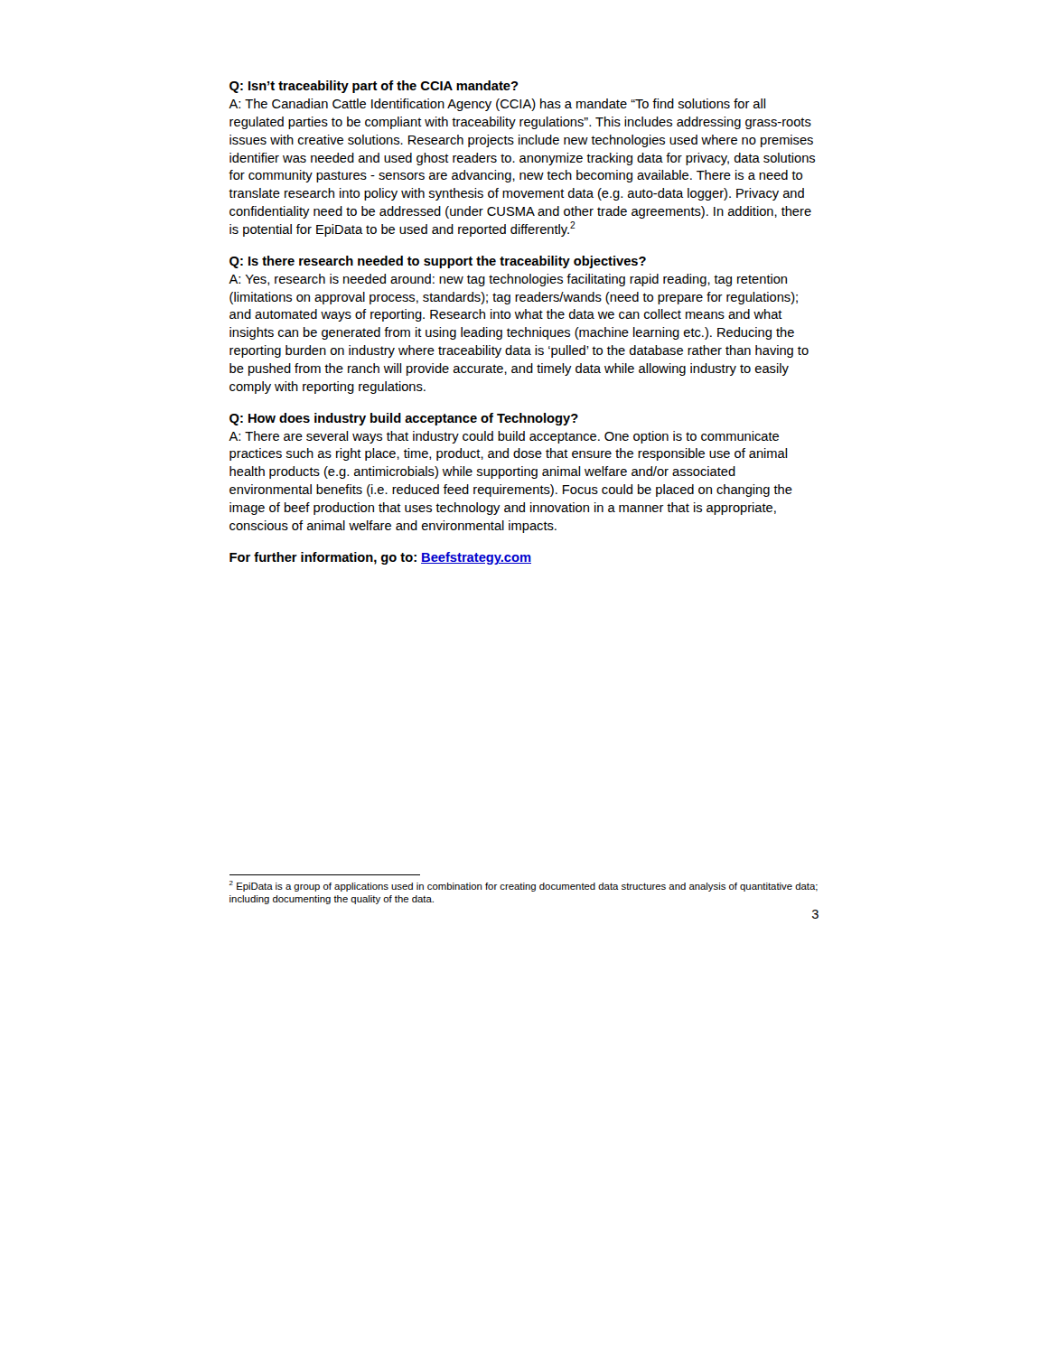Q: Isn’t traceability part of the CCIA mandate?
A: The Canadian Cattle Identification Agency (CCIA) has a mandate “To find solutions for all regulated parties to be compliant with traceability regulations”. This includes addressing grass-roots issues with creative solutions. Research projects include new technologies used where no premises identifier was needed and used ghost readers to. anonymize tracking data for privacy, data solutions for community pastures - sensors are advancing, new tech becoming available. There is a need to translate research into policy with synthesis of movement data (e.g. auto-data logger). Privacy and confidentiality need to be addressed (under CUSMA and other trade agreements). In addition, there is potential for EpiData to be used and reported differently.2
Q: Is there research needed to support the traceability objectives?
A: Yes, research is needed around: new tag technologies facilitating rapid reading, tag retention (limitations on approval process, standards); tag readers/wands (need to prepare for regulations); and automated ways of reporting. Research into what the data we can collect means and what insights can be generated from it using leading techniques (machine learning etc.). Reducing the reporting burden on industry where traceability data is ‘pulled’ to the database rather than having to be pushed from the ranch will provide accurate, and timely data while allowing industry to easily comply with reporting regulations.
Q: How does industry build acceptance of Technology?
A: There are several ways that industry could build acceptance. One option is to communicate practices such as right place, time, product, and dose that ensure the responsible use of animal health products (e.g. antimicrobials) while supporting animal welfare and/or associated environmental benefits (i.e. reduced feed requirements). Focus could be placed on changing the image of beef production that uses technology and innovation in a manner that is appropriate, conscious of animal welfare and environmental impacts.
For further information, go to: Beefstrategy.com
2 EpiData is a group of applications used in combination for creating documented data structures and analysis of quantitative data; including documenting the quality of the data.
3